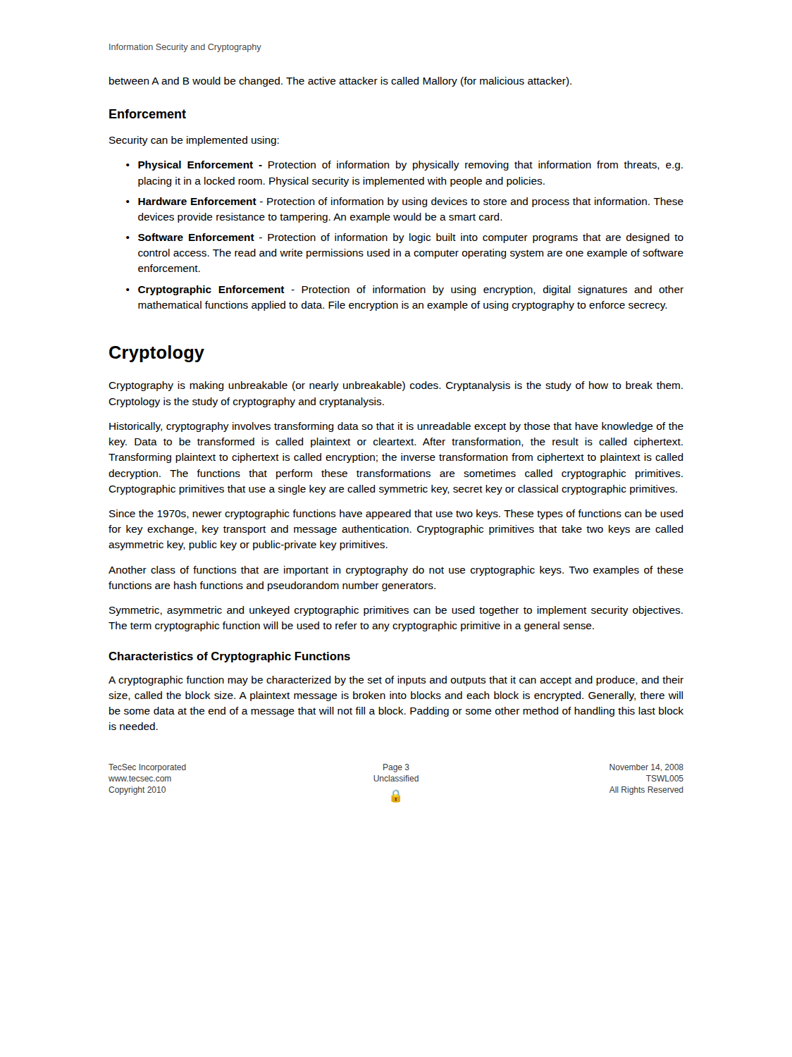Information Security and Cryptography
between A and B would be changed. The active attacker is called Mallory (for malicious attacker).
Enforcement
Security can be implemented using:
Physical Enforcement - Protection of information by physically removing that information from threats, e.g. placing it in a locked room. Physical security is implemented with people and policies.
Hardware Enforcement - Protection of information by using devices to store and process that information. These devices provide resistance to tampering. An example would be a smart card.
Software Enforcement - Protection of information by logic built into computer programs that are designed to control access. The read and write permissions used in a computer operating system are one example of software enforcement.
Cryptographic Enforcement - Protection of information by using encryption, digital signatures and other mathematical functions applied to data. File encryption is an example of using cryptography to enforce secrecy.
Cryptology
Cryptography is making unbreakable (or nearly unbreakable) codes. Cryptanalysis is the study of how to break them. Cryptology is the study of cryptography and cryptanalysis.
Historically, cryptography involves transforming data so that it is unreadable except by those that have knowledge of the key. Data to be transformed is called plaintext or cleartext. After transformation, the result is called ciphertext. Transforming plaintext to ciphertext is called encryption; the inverse transformation from ciphertext to plaintext is called decryption. The functions that perform these transformations are sometimes called cryptographic primitives. Cryptographic primitives that use a single key are called symmetric key, secret key or classical cryptographic primitives.
Since the 1970s, newer cryptographic functions have appeared that use two keys. These types of functions can be used for key exchange, key transport and message authentication. Cryptographic primitives that take two keys are called asymmetric key, public key or public-private key primitives.
Another class of functions that are important in cryptography do not use cryptographic keys. Two examples of these functions are hash functions and pseudorandom number generators.
Symmetric, asymmetric and unkeyed cryptographic primitives can be used together to implement security objectives. The term cryptographic function will be used to refer to any cryptographic primitive in a general sense.
Characteristics of Cryptographic Functions
A cryptographic function may be characterized by the set of inputs and outputs that it can accept and produce, and their size, called the block size. A plaintext message is broken into blocks and each block is encrypted. Generally, there will be some data at the end of a message that will not fill a block. Padding or some other method of handling this last block is needed.
TecSec Incorporated
www.tecsec.com
Copyright 2010
Page 3
Unclassified
🔒
November 14, 2008
TSWL005
All Rights Reserved